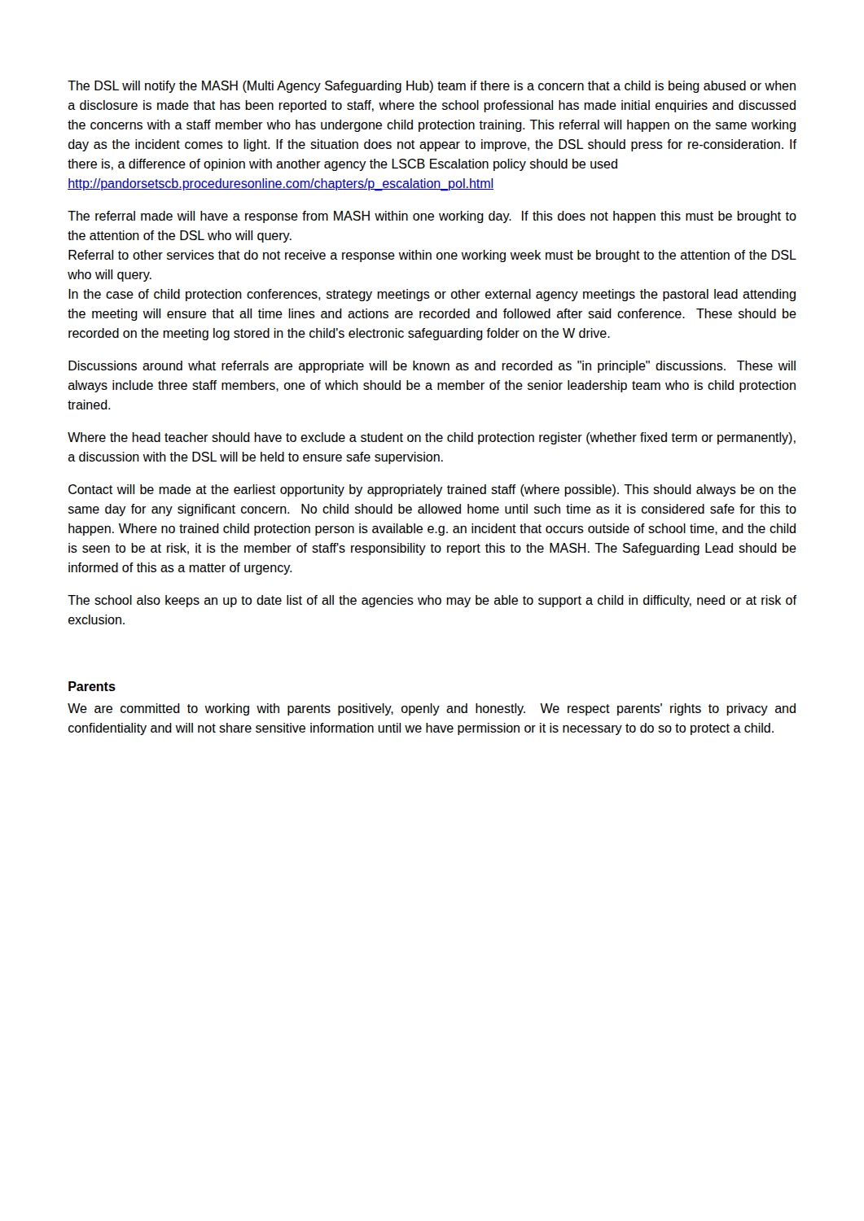The DSL will notify the MASH (Multi Agency Safeguarding Hub) team if there is a concern that a child is being abused or when a disclosure is made that has been reported to staff, where the school professional has made initial enquiries and discussed the concerns with a staff member who has undergone child protection training. This referral will happen on the same working day as the incident comes to light. If the situation does not appear to improve, the DSL should press for re-consideration. If there is, a difference of opinion with another agency the LSCB Escalation policy should be used
http://pandorsetscb.proceduresonline.com/chapters/p_escalation_pol.html
The referral made will have a response from MASH within one working day. If this does not happen this must be brought to the attention of the DSL who will query.
Referral to other services that do not receive a response within one working week must be brought to the attention of the DSL who will query.
In the case of child protection conferences, strategy meetings or other external agency meetings the pastoral lead attending the meeting will ensure that all time lines and actions are recorded and followed after said conference. These should be recorded on the meeting log stored in the child's electronic safeguarding folder on the W drive.
Discussions around what referrals are appropriate will be known as and recorded as "in principle" discussions. These will always include three staff members, one of which should be a member of the senior leadership team who is child protection trained.
Where the head teacher should have to exclude a student on the child protection register (whether fixed term or permanently), a discussion with the DSL will be held to ensure safe supervision.
Contact will be made at the earliest opportunity by appropriately trained staff (where possible). This should always be on the same day for any significant concern. No child should be allowed home until such time as it is considered safe for this to happen. Where no trained child protection person is available e.g. an incident that occurs outside of school time, and the child is seen to be at risk, it is the member of staff's responsibility to report this to the MASH. The Safeguarding Lead should be informed of this as a matter of urgency.
The school also keeps an up to date list of all the agencies who may be able to support a child in difficulty, need or at risk of exclusion.
Parents
We are committed to working with parents positively, openly and honestly. We respect parents' rights to privacy and confidentiality and will not share sensitive information until we have permission or it is necessary to do so to protect a child.